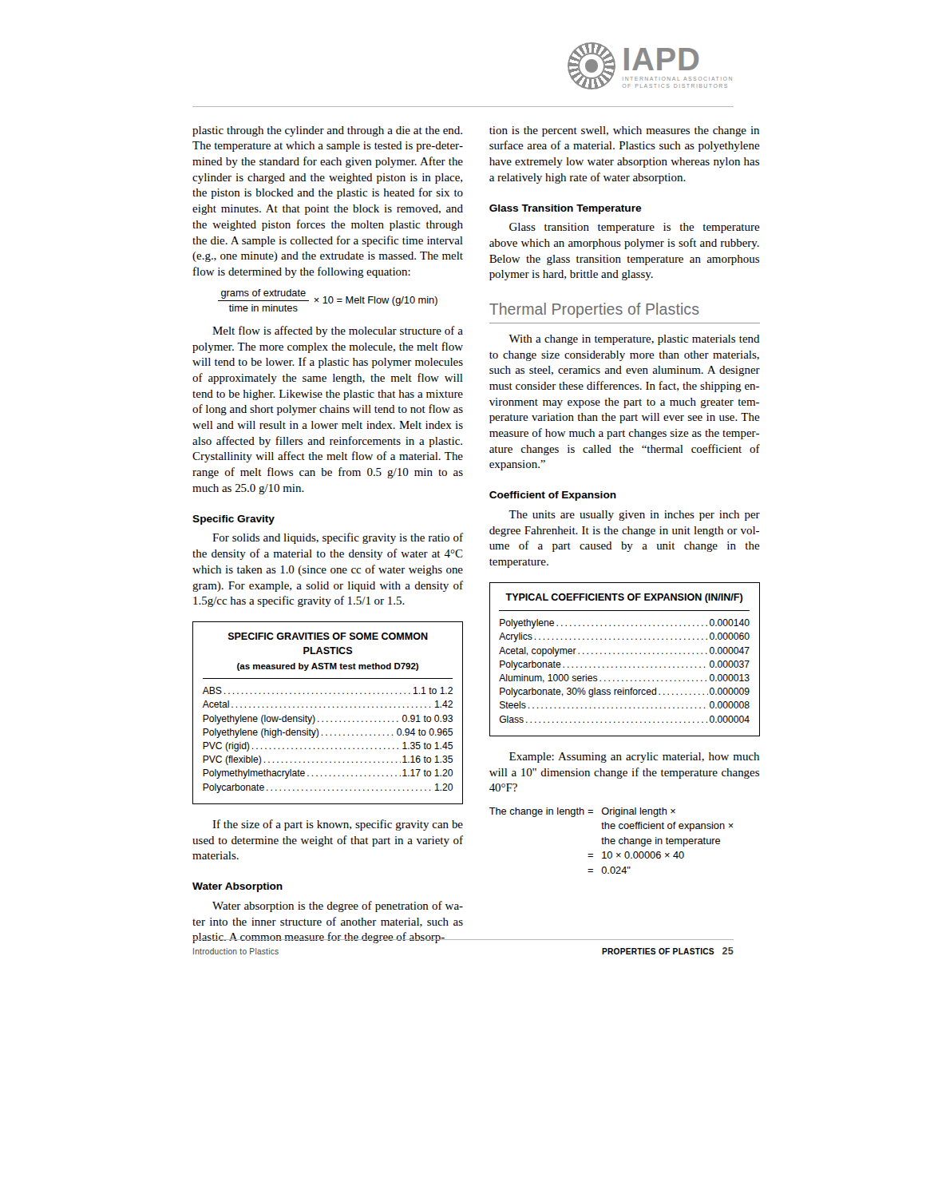IAPD International Association of Plastics Distributors
plastic through the cylinder and through a die at the end. The temperature at which a sample is tested is pre-determined by the standard for each given polymer. After the cylinder is charged and the weighted piston is in place, the piston is blocked and the plastic is heated for six to eight minutes. At that point the block is removed, and the weighted piston forces the molten plastic through the die. A sample is collected for a specific time interval (e.g., one minute) and the extrudate is massed. The melt flow is determined by the following equation:
grams of extrudate time in minutes × 10 = Melt Flow (g/10 min)
Melt flow is affected by the molecular structure of a polymer. The more complex the molecule, the melt flow will tend to be lower. If a plastic has polymer molecules of approximately the same length, the melt flow will tend to be higher. Likewise the plastic that has a mixture of long and short polymer chains will tend to not flow as well and will result in a lower melt index. Melt index is also affected by fillers and reinforcements in a plastic. Crystallinity will affect the melt flow of a material. The range of melt flows can be from 0.5 g/10 min to as much as 25.0 g/10 min.
Specific Gravity
For solids and liquids, specific gravity is the ratio of the density of a material to the density of water at 4°C which is taken as 1.0 (since one cc of water weighs one gram). For example, a solid or liquid with a density of 1.5g/cc has a specific gravity of 1.5/1 or 1.5.
SPECIFIC GRAVITIES OF SOME COMMON PLASTICS
(as measured by ASTM test method D792)
ABS..................................................................... 1.1 to 1.2
Acetal..................................................................... 1.42
Polyethylene (low-density)..................................................................... 0.91 to 0.93
Polyethylene (high-density)..................................................................... 0.94 to 0.965
PVC (rigid)..................................................................... 1.35 to 1.45
PVC (flexible)..................................................................... 1.16 to 1.35
Polymethylmethacrylate..................................................................... 1.17 to 1.20
Polycarbonate..................................................................... 1.20
If the size of a part is known, specific gravity can be used to determine the weight of that part in a variety of materials.
Water Absorption
Water absorption is the degree of penetration of water into the inner structure of another material, such as plastic. A common measure for the degree of absorp-
tion is the percent swell, which measures the change in surface area of a material. Plastics such as polyethylene have extremely low water absorption whereas nylon has a relatively high rate of water absorption.
Glass Transition Temperature
Glass transition temperature is the temperature above which an amorphous polymer is soft and rubbery. Below the glass transition temperature an amorphous polymer is hard, brittle and glassy.
Thermal Properties of Plastics
With a change in temperature, plastic materials tend to change size considerably more than other materials, such as steel, ceramics and even aluminum. A designer must consider these differences. In fact, the shipping environment may expose the part to a much greater temperature variation than the part will ever see in use. The measure of how much a part changes size as the temperature changes is called the “thermal coefficient of expansion.”
Coefficient of Expansion
The units are usually given in inches per inch per degree Fahrenheit. It is the change in unit length or volume of a part caused by a unit change in the temperature.
TYPICAL COEFFICIENTS OF EXPANSION (IN/IN/F)
Polyethylene..................................................................... 0.000140
Acrylics..................................................................... 0.000060
Acetal, copolymer..................................................................... 0.000047
Polycarbonate..................................................................... 0.000037
Aluminum, 1000 series..................................................................... 0.000013
Polycarbonate, 30% glass reinforced..................................................................... 0.000009
Steels..................................................................... 0.000008
Glass..................................................................... 0.000004
Example: Assuming an acrylic material, how much will a 10" dimension change if the temperature changes 40°F?
| The change in length | = | Original length × |
| | | the coefficient of expansion × |
| | | the change in temperature |
| | = | 10 × 0.00006 × 40 |
| | = | 0.024" |
Introduction to Plastics
PROPERTIES OF PLASTICS 25